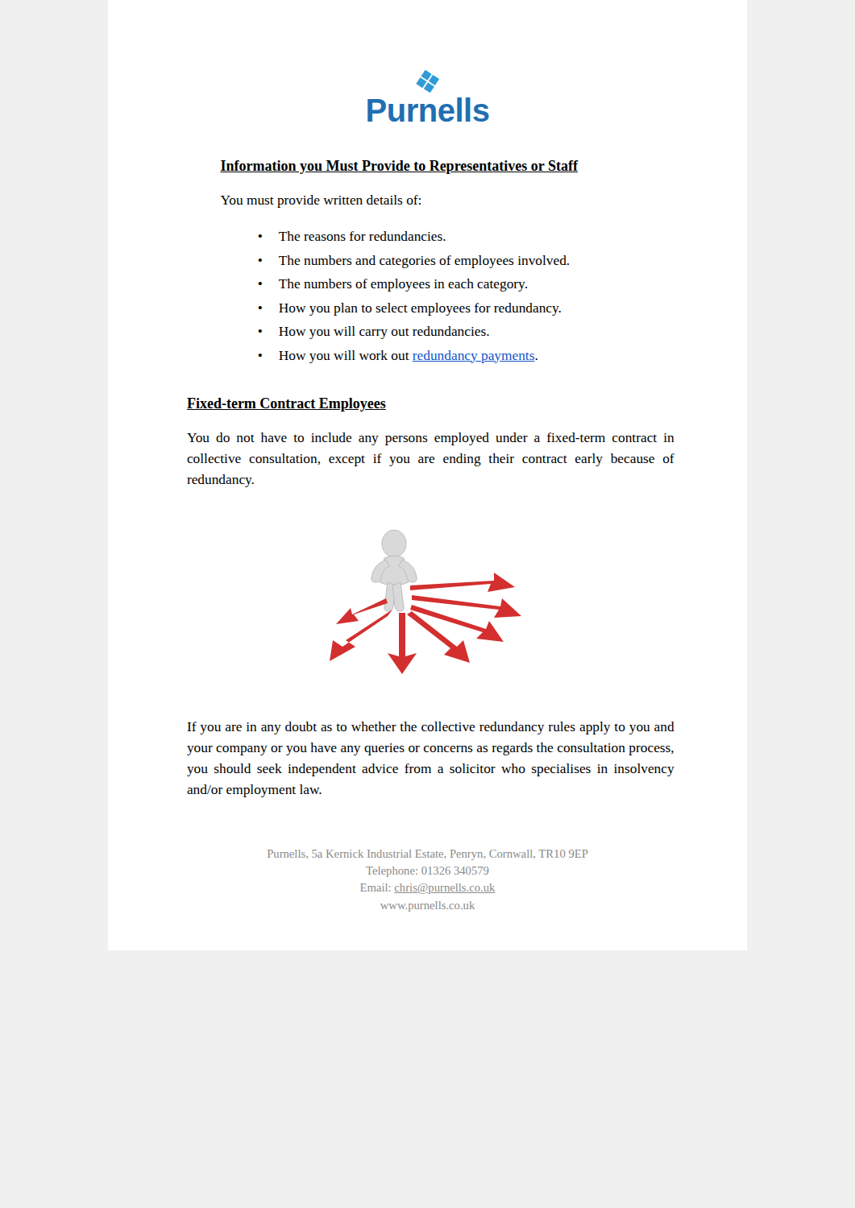❖ Purnells
Information you Must Provide to Representatives or Staff
You must provide written details of:
The reasons for redundancies.
The numbers and categories of employees involved.
The numbers of employees in each category.
How you plan to select employees for redundancy.
How you will carry out redundancies.
How you will work out redundancy payments.
Fixed-term Contract Employees
You do not have to include any persons employed under a fixed-term contract in collective consultation, except if you are ending their contract early because of redundancy.
If you are in any doubt as to whether the collective redundancy rules apply to you and your company or you have any queries or concerns as regards the consultation process, you should seek independent advice from a solicitor who specialises in insolvency and/or employment law.
Purnells, 5a Kernick Industrial Estate, Penryn, Cornwall, TR10 9EP
Telephone: 01326 340579
Email: chris@purnells.co.uk
www.purnells.co.uk